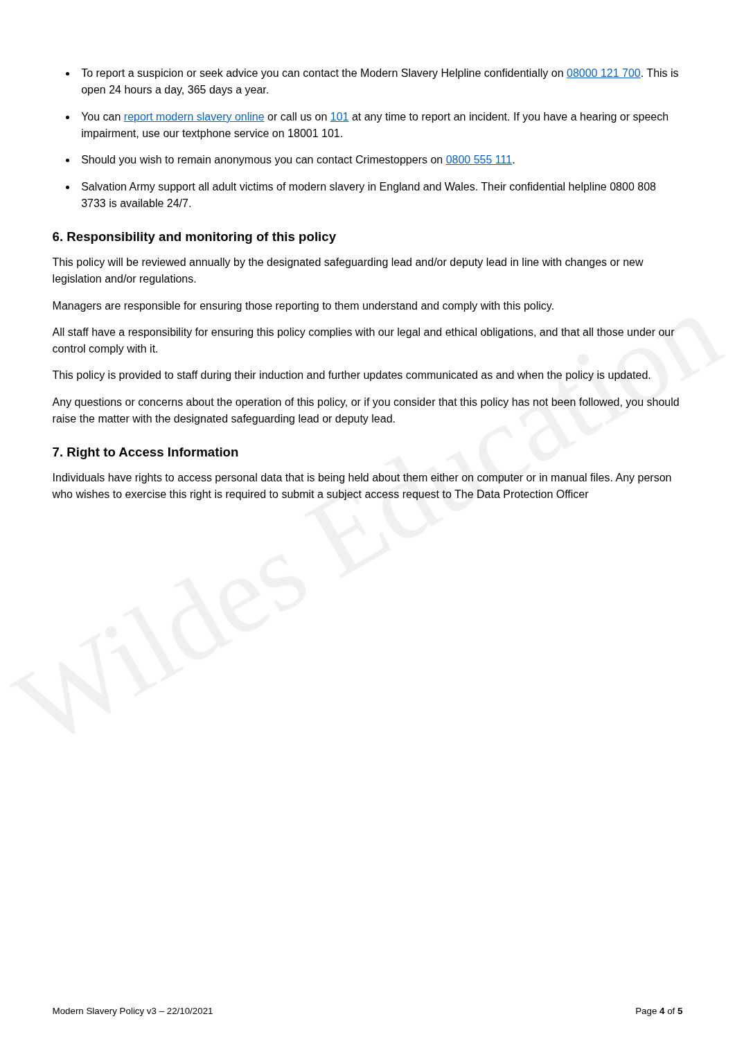Wildes Education
To report a suspicion or seek advice you can contact the Modern Slavery Helpline confidentially on 08000 121 700. This is open 24 hours a day, 365 days a year.
You can report modern slavery online or call us on 101 at any time to report an incident. If you have a hearing or speech impairment, use our textphone service on 18001 101.
Should you wish to remain anonymous you can contact Crimestoppers on 0800 555 111.
Salvation Army support all adult victims of modern slavery in England and Wales. Their confidential helpline 0800 808 3733 is available 24/7.
6. Responsibility and monitoring of this policy
This policy will be reviewed annually by the designated safeguarding lead and/or deputy lead in line with changes or new legislation and/or regulations.
Managers are responsible for ensuring those reporting to them understand and comply with this policy.
All staff have a responsibility for ensuring this policy complies with our legal and ethical obligations, and that all those under our control comply with it.
This policy is provided to staff during their induction and further updates communicated as and when the policy is updated.
Any questions or concerns about the operation of this policy, or if you consider that this policy has not been followed, you should raise the matter with the designated safeguarding lead or deputy lead.
7. Right to Access Information
Individuals have rights to access personal data that is being held about them either on computer or in manual files. Any person who wishes to exercise this right is required to submit a subject access request to The Data Protection Officer
Modern Slavery Policy v3 – 22/10/2021 Page 4 of 5